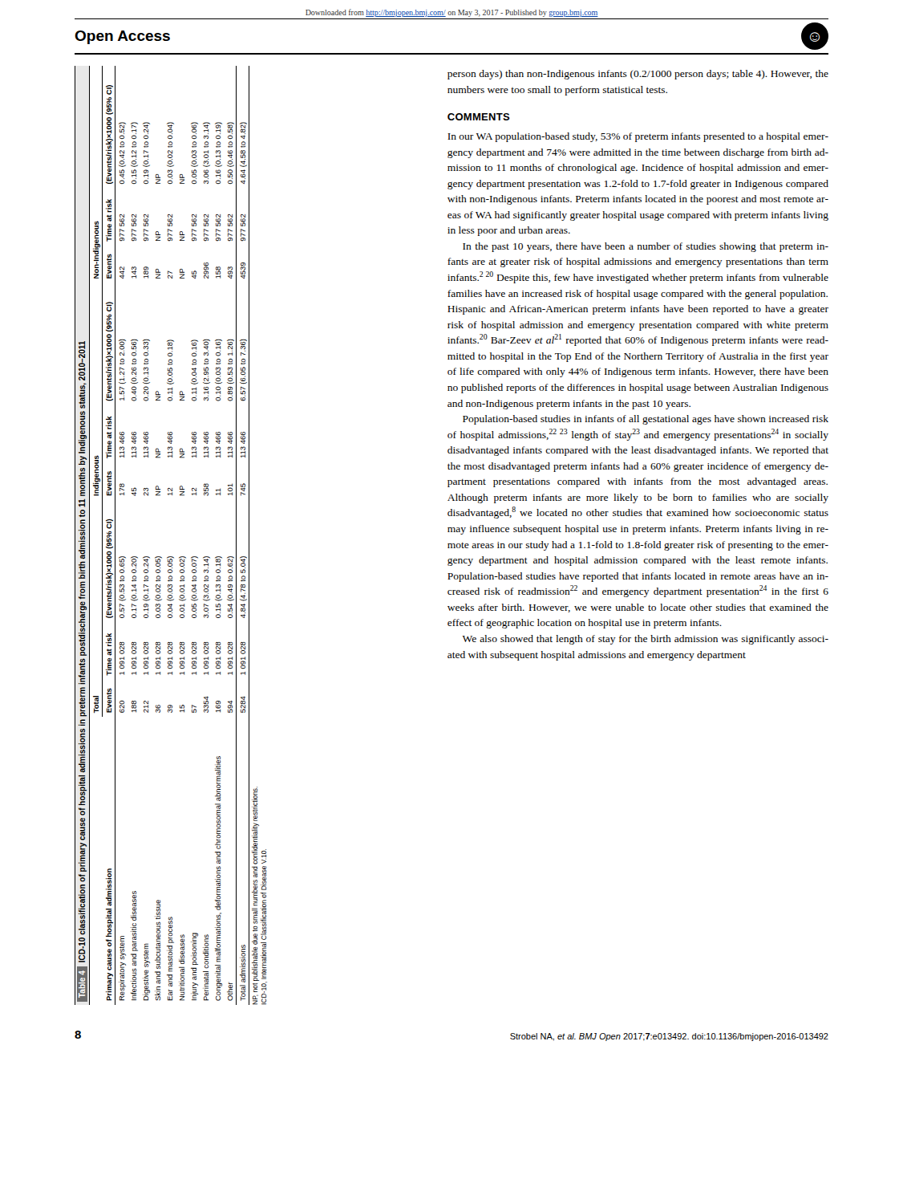Downloaded from http://bmjopen.bmj.com/ on May 3, 2017 - Published by group.bmj.com
Open Access
☺
Table 4 ICD-10 classification of primary cause of hospital admissions in preterm infants postdischarge from birth admission to 11 months by Indigenous status, 2010–2011
| Primary cause of hospital admission | Total | Indigenous | Non-Indigenous |
| --- | --- | --- | --- |
| Events | Time at risk | (Events/risk)×1000 (95% CI) | Events | Time at risk | (Events/risk)×1000 (95% CI) | Events | Time at risk | (Events/risk)×1000 (95% CI) |
| Respiratory system | 620 | 1 091 028 | 0.57 (0.53 to 0.65) | 178 | 113 466 | 1.57 (1.27 to 2.00) | 442 | 977 562 | 0.45 (0.42 to 0.52) |
| Infectious and parasitic diseases | 188 | 1 091 028 | 0.17 (0.14 to 0.20) | 45 | 113 466 | 0.40 (0.26 to 0.56) | 143 | 977 562 | 0.15 (0.12 to 0.17) |
| Digestive system | 212 | 1 091 028 | 0.19 (0.17 to 0.24) | 23 | 113 466 | 0.20 (0.13 to 0.33) | 189 | 977 562 | 0.19 (0.17 to 0.24) |
| Skin and subcutaneous tissue | 36 | 1 091 028 | 0.03 (0.02 to 0.05) | NP | NP | NP | NP | NP | NP |
| Ear and mastoid process | 39 | 1 091 028 | 0.04 (0.03 to 0.05) | 12 | 113 466 | 0.11 (0.05 to 0.18) | 27 | 977 562 | 0.03 (0.02 to 0.04) |
| Nutritional diseases | 15 | 1 091 028 | 0.01 (0.01 to 0.02) | NP | NP | NP | NP | NP | NP |
| Injury and poisoning | 57 | 1 091 028 | 0.05 (0.04 to 0.07) | 12 | 113 466 | 0.11 (0.04 to 0.16) | 45 | 977 562 | 0.05 (0.03 to 0.06) |
| Perinatal conditions | 3354 | 1 091 028 | 3.07 (3.02 to 3.14) | 358 | 113 466 | 3.16 (2.95 to 3.40) | 2996 | 977 562 | 3.06 (3.01 to 3.14) |
| Congenital malformations, deformations and chromosomal abnormalities | 169 | 1 091 028 | 0.15 (0.13 to 0.18) | 11 | 113 466 | 0.10 (0.03 to 0.16) | 158 | 977 562 | 0.16 (0.13 to 0.19) |
| Other | 594 | 1 091 028 | 0.54 (0.49 to 0.62) | 101 | 113 466 | 0.89 (0.53 to 1.26) | 493 | 977 562 | 0.50 (0.46 to 0.58) |
| Total admissions | 5284 | 1 091 028 | 4.84 (4.78 to 5.04) | 745 | 113 466 | 6.57 (6.05 to 7.36) | 4539 | 977 562 | 4.64 (4.58 to 4.82) |
NP, not publishable due to small numbers and confidentiality restrictions.
ICD-10, International Classification of Disease V.10.
person days) than non-Indigenous infants (0.2/1000 person days; table 4). However, the numbers were too small to perform statistical tests.
COMMENTS
In our WA population-based study, 53% of preterm infants presented to a hospital emergency department and 74% were admitted in the time between discharge from birth admission to 11 months of chronological age. Incidence of hospital admission and emergency department presentation was 1.2-fold to 1.7-fold greater in Indigenous compared with non-Indigenous infants. Preterm infants located in the poorest and most remote areas of WA had significantly greater hospital usage compared with preterm infants living in less poor and urban areas.
In the past 10 years, there have been a number of studies showing that preterm infants are at greater risk of hospital admissions and emergency presentations than term infants.2 20 Despite this, few have investigated whether preterm infants from vulnerable families have an increased risk of hospital usage compared with the general population. Hispanic and African-American preterm infants have been reported to have a greater risk of hospital admission and emergency presentation compared with white preterm infants.20 Bar-Zeev et al21 reported that 60% of Indigenous preterm infants were readmitted to hospital in the Top End of the Northern Territory of Australia in the first year of life compared with only 44% of Indigenous term infants. However, there have been no published reports of the differences in hospital usage between Australian Indigenous and non-Indigenous preterm infants in the past 10 years.
Population-based studies in infants of all gestational ages have shown increased risk of hospital admissions,22 23 length of stay23 and emergency presentations24 in socially disadvantaged infants compared with the least disadvantaged infants. We reported that the most disadvantaged preterm infants had a 60% greater incidence of emergency department presentations compared with infants from the most advantaged areas. Although preterm infants are more likely to be born to families who are socially disadvantaged,8 we located no other studies that examined how socioeconomic status may influence subsequent hospital use in preterm infants. Preterm infants living in remote areas in our study had a 1.1-fold to 1.8-fold greater risk of presenting to the emergency department and hospital admission compared with the least remote infants. Population-based studies have reported that infants located in remote areas have an increased risk of readmission22 and emergency department presentation24 in the first 6 weeks after birth. However, we were unable to locate other studies that examined the effect of geographic location on hospital use in preterm infants.
We also showed that length of stay for the birth admission was significantly associated with subsequent hospital admissions and emergency department
8
Strobel NA, et al. BMJ Open 2017;7:e013492. doi:10.1136/bmjopen-2016-013492